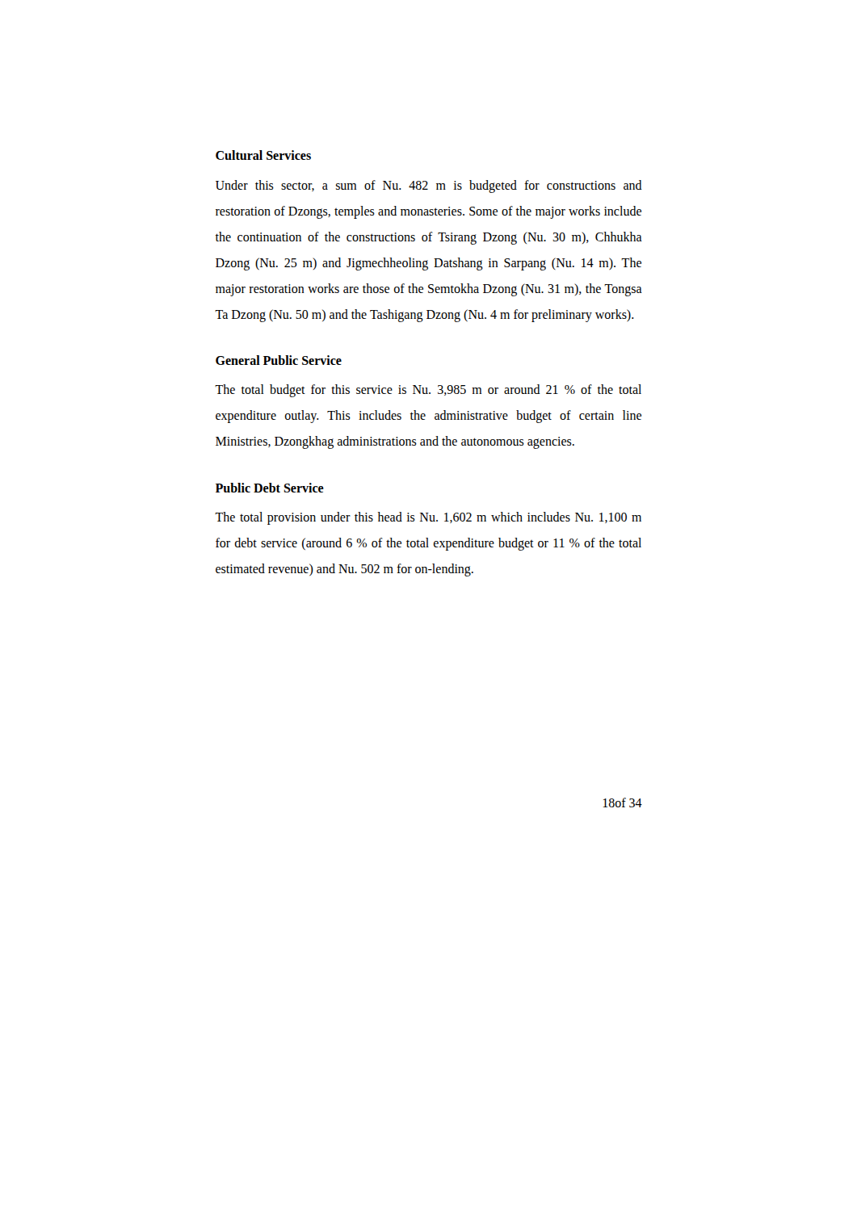Cultural Services
Under this sector, a sum of Nu. 482 m is budgeted for constructions and restoration of Dzongs, temples and monasteries. Some of the major works include the continuation of the constructions of Tsirang Dzong (Nu. 30 m), Chhukha Dzong (Nu. 25 m) and Jigmechheoling Datshang in Sarpang (Nu. 14 m). The major restoration works are those of the Semtokha Dzong (Nu. 31 m), the Tongsa Ta Dzong (Nu. 50 m) and the Tashigang Dzong (Nu. 4 m for preliminary works).
General Public Service
The total budget for this service is Nu. 3,985 m or around 21 % of the total expenditure outlay. This includes the administrative budget of certain line Ministries, Dzongkhag administrations and the autonomous agencies.
Public Debt Service
The total provision under this head is Nu. 1,602 m which includes Nu. 1,100 m for debt service (around 6 % of the total expenditure budget or 11 % of the total estimated revenue) and Nu. 502 m for on-lending.
18of 34